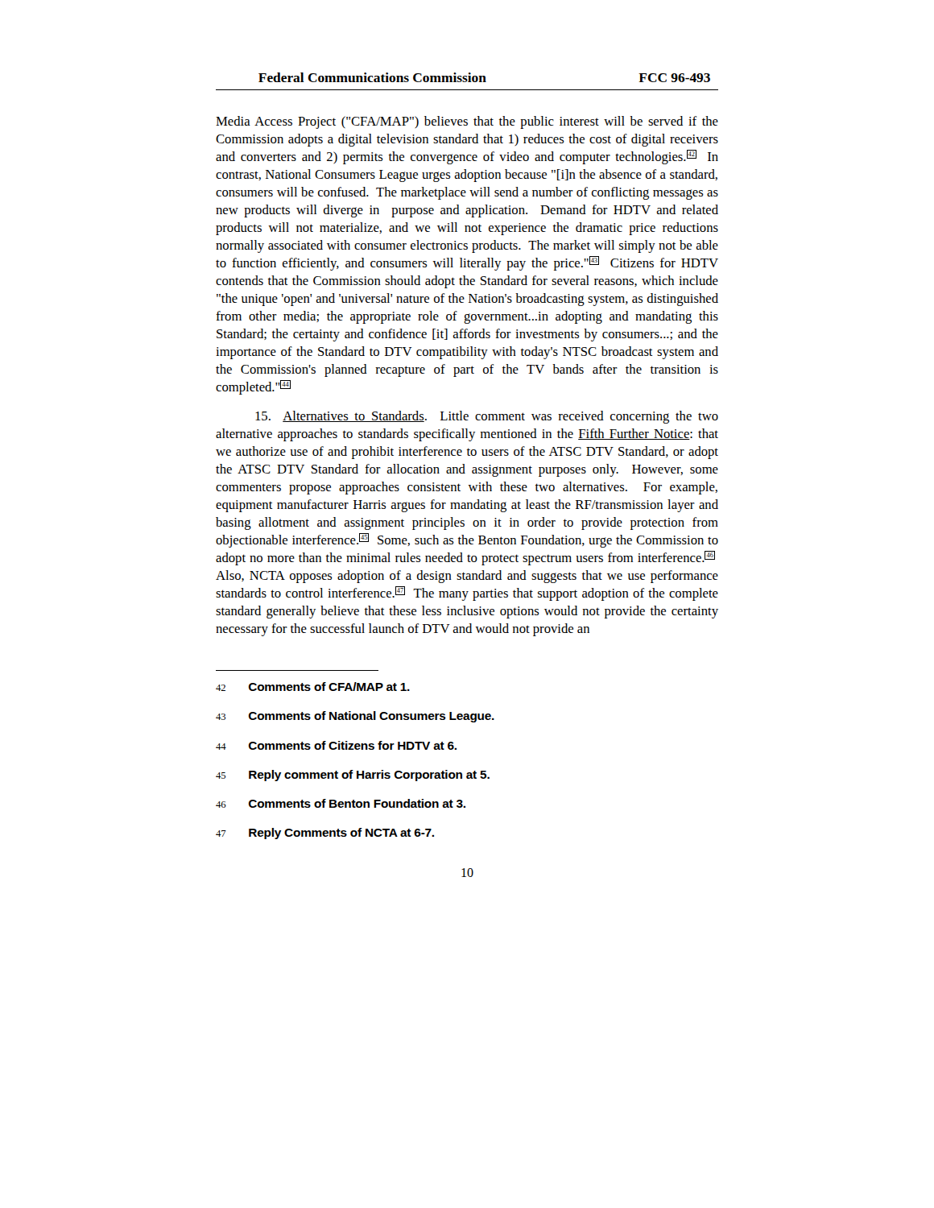Federal Communications Commission FCC 96-493
Media Access Project ("CFA/MAP") believes that the public interest will be served if the Commission adopts a digital television standard that 1) reduces the cost of digital receivers and converters and 2) permits the convergence of video and computer technologies.42 In contrast, National Consumers League urges adoption because "[i]n the absence of a standard, consumers will be confused. The marketplace will send a number of conflicting messages as new products will diverge in purpose and application. Demand for HDTV and related products will not materialize, and we will not experience the dramatic price reductions normally associated with consumer electronics products. The market will simply not be able to function efficiently, and consumers will literally pay the price."43 Citizens for HDTV contends that the Commission should adopt the Standard for several reasons, which include "the unique 'open' and 'universal' nature of the Nation's broadcasting system, as distinguished from other media; the appropriate role of government...in adopting and mandating this Standard; the certainty and confidence [it] affords for investments by consumers...; and the importance of the Standard to DTV compatibility with today's NTSC broadcast system and the Commission's planned recapture of part of the TV bands after the transition is completed."44
15. Alternatives to Standards. Little comment was received concerning the two alternative approaches to standards specifically mentioned in the Fifth Further Notice: that we authorize use of and prohibit interference to users of the ATSC DTV Standard, or adopt the ATSC DTV Standard for allocation and assignment purposes only. However, some commenters propose approaches consistent with these two alternatives. For example, equipment manufacturer Harris argues for mandating at least the RF/transmission layer and basing allotment and assignment principles on it in order to provide protection from objectionable interference.45 Some, such as the Benton Foundation, urge the Commission to adopt no more than the minimal rules needed to protect spectrum users from interference.46 Also, NCTA opposes adoption of a design standard and suggests that we use performance standards to control interference.47 The many parties that support adoption of the complete standard generally believe that these less inclusive options would not provide the certainty necessary for the successful launch of DTV and would not provide an
42
Comments of CFA/MAP at 1.
43
Comments of National Consumers League.
44
Comments of Citizens for HDTV at 6.
45
Reply comment of Harris Corporation at 5.
46
Comments of Benton Foundation at 3.
47
Reply Comments of NCTA at 6-7.
10